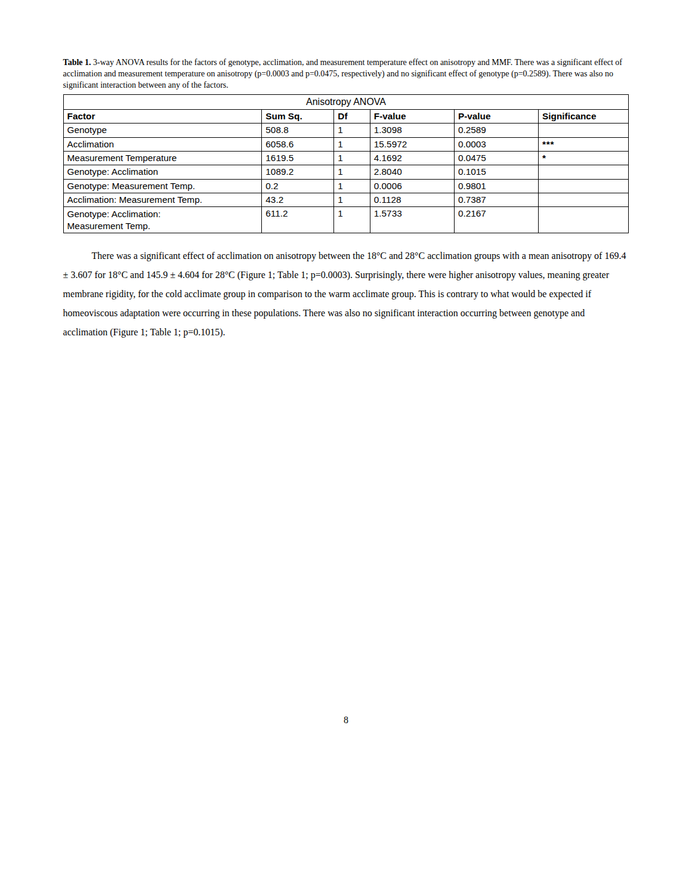Table 1. 3-way ANOVA results for the factors of genotype, acclimation, and measurement temperature effect on anisotropy and MMF. There was a significant effect of acclimation and measurement temperature on anisotropy (p=0.0003 and p=0.0475, respectively) and no significant effect of genotype (p=0.2589). There was also no significant interaction between any of the factors.
Anisotropy ANOVA
| Factor | Sum Sq. | Df | F-value | P-value | Significance |
| --- | --- | --- | --- | --- | --- |
| Genotype | 508.8 | 1 | 1.3098 | 0.2589 | |
| Acclimation | 6058.6 | 1 | 15.5972 | 0.0003 | *** |
| Measurement Temperature | 1619.5 | 1 | 4.1692 | 0.0475 | * |
| Genotype: Acclimation | 1089.2 | 1 | 2.8040 | 0.1015 | |
| Genotype: Measurement Temp. | 0.2 | 1 | 0.0006 | 0.9801 | |
| Acclimation: Measurement Temp. | 43.2 | 1 | 0.1128 | 0.7387 | |
| Genotype: Acclimation: Measurement Temp. | 611.2 | 1 | 1.5733 | 0.2167 | |
There was a significant effect of acclimation on anisotropy between the 18°C and 28°C acclimation groups with a mean anisotropy of 169.4 ± 3.607 for 18°C and 145.9 ± 4.604 for 28°C (Figure 1; Table 1; p=0.0003). Surprisingly, there were higher anisotropy values, meaning greater membrane rigidity, for the cold acclimate group in comparison to the warm acclimate group. This is contrary to what would be expected if homeoviscous adaptation were occurring in these populations. There was also no significant interaction occurring between genotype and acclimation (Figure 1; Table 1; p=0.1015).
8